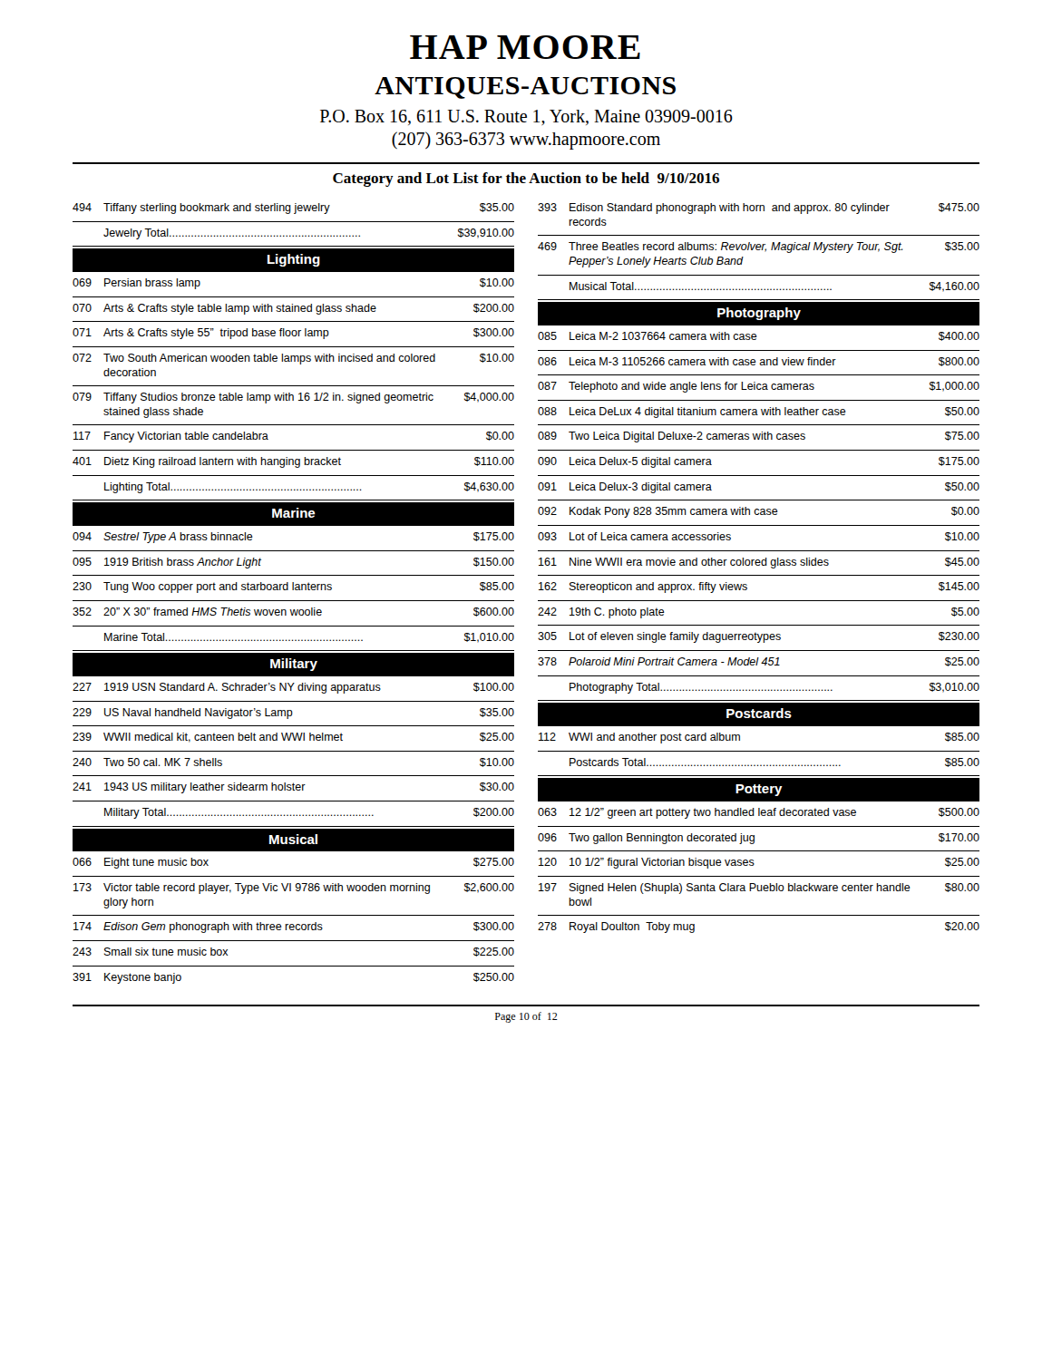HAP MOORE
ANTIQUES-AUCTIONS
P.O. Box 16, 611 U.S. Route 1, York, Maine 03909-0016
(207) 363-6373 www.hapmoore.com
Category and Lot List for the Auction to be held 9/10/2016
| 494 | Tiffany sterling bookmark and sterling jewelry | $35.00 |
| Jewelry Total ............................................................. | $39,910.00 |
| Lighting |
| 069 | Persian brass lamp | $10.00 |
| 070 | Arts & Crafts style table lamp with stained glass shade | $200.00 |
| 071 | Arts & Crafts style 55” tripod base floor lamp | $300.00 |
| 072 | Two South American wooden table lamps with incised and colored decoration | $10.00 |
| 079 | Tiffany Studios bronze table lamp with 16 1/2 in. signed geometric stained glass shade | $4,000.00 |
| 117 | Fancy Victorian table candelabra | $0.00 |
| 401 | Dietz King railroad lantern with hanging bracket | $110.00 |
| Lighting Total ............................................................. | $4,630.00 |
| Marine |
| 094 | Sestrel Type A brass binnacle | $175.00 |
| 095 | 1919 British brass Anchor Light | $150.00 |
| 230 | Tung Woo copper port and starboard lanterns | $85.00 |
| 352 | 20” X 30” framed HMS Thetis woven woolie | $600.00 |
| Marine Total ............................................................... | $1,010.00 |
| Military |
| 227 | 1919 USN Standard A. Schrader’s NY diving apparatus | $100.00 |
| 229 | US Naval handheld Navigator’s Lamp | $35.00 |
| 239 | WWII medical kit, canteen belt and WWI helmet | $25.00 |
| 240 | Two 50 cal. MK 7 shells | $10.00 |
| 241 | 1943 US military leather sidearm holster | $30.00 |
| Military Total .................................................................. | $200.00 |
| Musical |
| 066 | Eight tune music box | $275.00 |
| 173 | Victor table record player, Type Vic VI 9786 with wooden morning glory horn | $2,600.00 |
| 174 | Edison Gem phonograph with three records | $300.00 |
| 243 | Small six tune music box | $225.00 |
| 391 | Keystone banjo | $250.00 |
| 393 | Edison Standard phonograph with horn and approx. 80 cylinder records | $475.00 |
| 469 | Three Beatles record albums: Revolver, Magical Mystery Tour, Sgt. Pepper’s Lonely Hearts Club Band | $35.00 |
| Musical Total ............................................................... | $4,160.00 |
| Photography |
| 085 | Leica M-2 1037664 camera with case | $400.00 |
| 086 | Leica M-3 1105266 camera with case and view finder | $800.00 |
| 087 | Telephoto and wide angle lens for Leica cameras | $1,000.00 |
| 088 | Leica DeLux 4 digital titanium camera with leather case | $50.00 |
| 089 | Two Leica Digital Deluxe-2 cameras with cases | $75.00 |
| 090 | Leica Delux-5 digital camera | $175.00 |
| 091 | Leica Delux-3 digital camera | $50.00 |
| 092 | Kodak Pony 828 35mm camera with case | $0.00 |
| 093 | Lot of Leica camera accessories | $10.00 |
| 161 | Nine WWII era movie and other colored glass slides | $45.00 |
| 162 | Stereopticon and approx. fifty views | $145.00 |
| 242 | 19th C. photo plate | $5.00 |
| 305 | Lot of eleven single family daguerreotypes | $230.00 |
| 378 | Polaroid Mini Portrait Camera - Model 451 | $25.00 |
| Photography Total ....................................................... | $3,010.00 |
| Postcards |
| 112 | WWI and another post card album | $85.00 |
| Postcards Total .............................................................. | $85.00 |
| Pottery |
| 063 | 12 1/2” green art pottery two handled leaf decorated vase | $500.00 |
| 096 | Two gallon Bennington decorated jug | $170.00 |
| 120 | 10 1/2” figural Victorian bisque vases | $25.00 |
| 197 | Signed Helen (Shupla) Santa Clara Pueblo blackware center handle bowl | $80.00 |
| 278 | Royal Doulton Toby mug | $20.00 |
Page 10 of 12